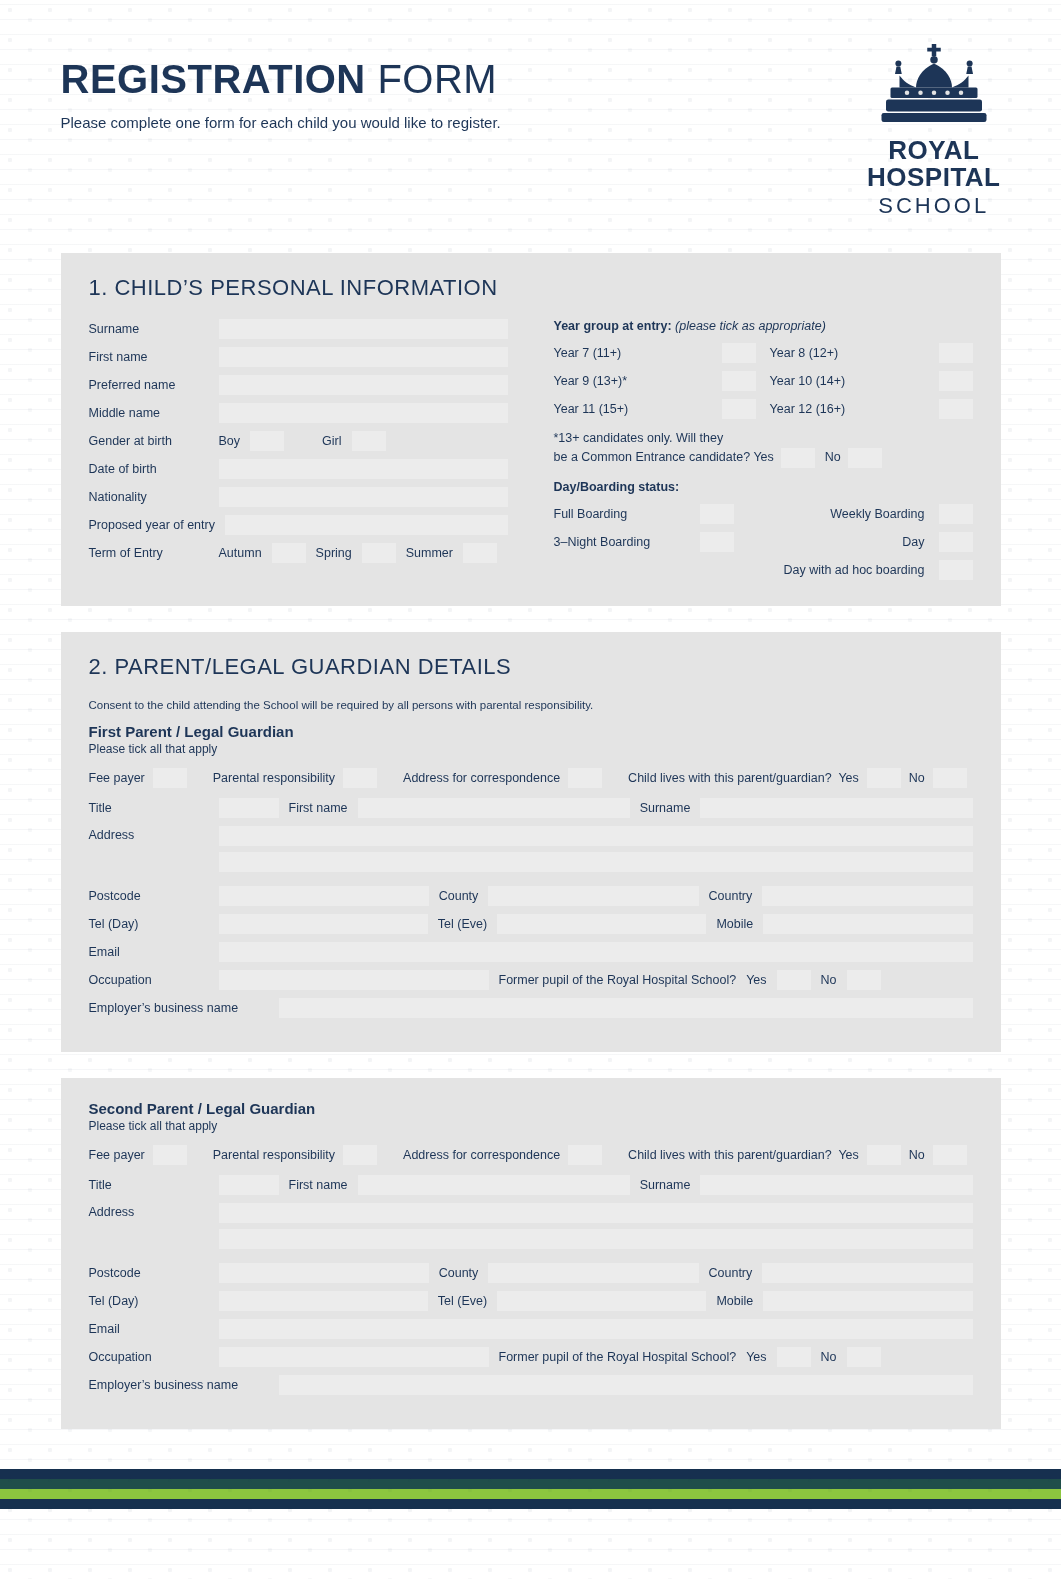REGISTRATION FORM
Please complete one form for each child you would like to register.
ROYAL HOSPITAL
SCHOOL
1. CHILD’S PERSONAL INFORMATION
Surname
First name
Preferred name
Middle name
Gender at birth Boy Girl
Date of birth
Nationality
Proposed year of entry
Term of Entry Autumn Spring Summer
Year group at entry: (please tick as appropriate)
Year 7 (11+) Year 8 (12+) Year 9 (13+)* Year 10 (14+) Year 11 (15+) Year 12 (16+)
*13+ candidates only. Will they
be a Common Entrance candidate? Yes No
Day/Boarding status:
Full Boarding Weekly Boarding 3–Night Boarding Day Day with ad hoc boarding
2. PARENT/LEGAL GUARDIAN DETAILS
Consent to the child attending the School will be required by all persons with parental responsibility.
First Parent / Legal Guardian
Please tick all that apply
Fee payer Parental responsibility Address for correspondence Child lives with this parent/guardian? Yes No
Title First name Surname
Address
Postcode County Country
Tel (Day) Tel (Eve) Mobile
Email
Occupation Former pupil of the Royal Hospital School? Yes No
Employer’s business name
Second Parent / Legal Guardian
Please tick all that apply
Fee payer Parental responsibility Address for correspondence Child lives with this parent/guardian? Yes No
Title First name Surname
Address
Postcode County Country
Tel (Day) Tel (Eve) Mobile
Email
Occupation Former pupil of the Royal Hospital School? Yes No
Employer’s business name